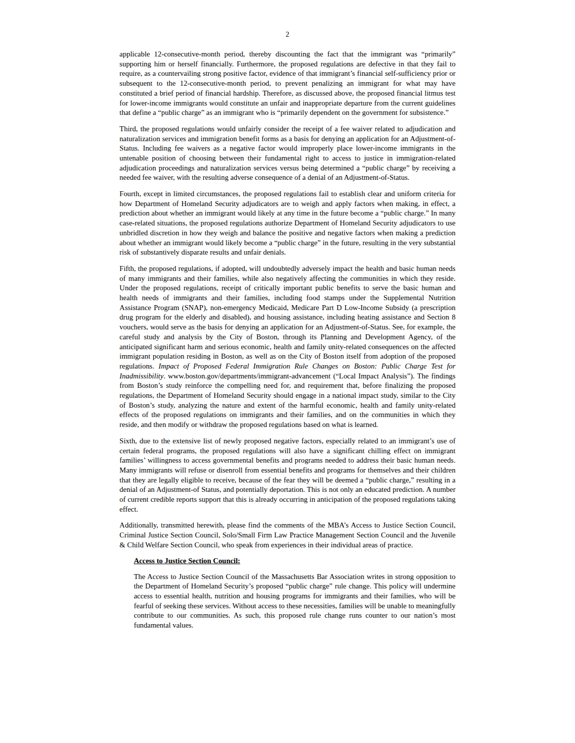2
applicable 12-consecutive-month period, thereby discounting the fact that the immigrant was “primarily” supporting him or herself financially. Furthermore, the proposed regulations are defective in that they fail to require, as a countervailing strong positive factor, evidence of that immigrant’s financial self-sufficiency prior or subsequent to the 12-consecutive-month period, to prevent penalizing an immigrant for what may have constituted a brief period of financial hardship. Therefore, as discussed above, the proposed financial litmus test for lower-income immigrants would constitute an unfair and inappropriate departure from the current guidelines that define a “public charge” as an immigrant who is “primarily dependent on the government for subsistence.”
Third, the proposed regulations would unfairly consider the receipt of a fee waiver related to adjudication and naturalization services and immigration benefit forms as a basis for denying an application for an Adjustment-of-Status. Including fee waivers as a negative factor would improperly place lower-income immigrants in the untenable position of choosing between their fundamental right to access to justice in immigration-related adjudication proceedings and naturalization services versus being determined a “public charge” by receiving a needed fee waiver, with the resulting adverse consequence of a denial of an Adjustment-of-Status.
Fourth, except in limited circumstances, the proposed regulations fail to establish clear and uniform criteria for how Department of Homeland Security adjudicators are to weigh and apply factors when making, in effect, a prediction about whether an immigrant would likely at any time in the future become a “public charge.” In many case-related situations, the proposed regulations authorize Department of Homeland Security adjudicators to use unbridled discretion in how they weigh and balance the positive and negative factors when making a prediction about whether an immigrant would likely become a “public charge” in the future, resulting in the very substantial risk of substantively disparate results and unfair denials.
Fifth, the proposed regulations, if adopted, will undoubtedly adversely impact the health and basic human needs of many immigrants and their families, while also negatively affecting the communities in which they reside. Under the proposed regulations, receipt of critically important public benefits to serve the basic human and health needs of immigrants and their families, including food stamps under the Supplemental Nutrition Assistance Program (SNAP), non-emergency Medicaid, Medicare Part D Low-Income Subsidy (a prescription drug program for the elderly and disabled), and housing assistance, including heating assistance and Section 8 vouchers, would serve as the basis for denying an application for an Adjustment-of-Status. See, for example, the careful study and analysis by the City of Boston, through its Planning and Development Agency, of the anticipated significant harm and serious economic, health and family unity-related consequences on the affected immigrant population residing in Boston, as well as on the City of Boston itself from adoption of the proposed regulations. Impact of Proposed Federal Immigration Rule Changes on Boston: Public Charge Test for Inadmissibility. www.boston.gov/departments/immigrant-advancement (“Local Impact Analysis”). The findings from Boston’s study reinforce the compelling need for, and requirement that, before finalizing the proposed regulations, the Department of Homeland Security should engage in a national impact study, similar to the City of Boston’s study, analyzing the nature and extent of the harmful economic, health and family unity-related effects of the proposed regulations on immigrants and their families, and on the communities in which they reside, and then modify or withdraw the proposed regulations based on what is learned.
Sixth, due to the extensive list of newly proposed negative factors, especially related to an immigrant’s use of certain federal programs, the proposed regulations will also have a significant chilling effect on immigrant families’ willingness to access governmental benefits and programs needed to address their basic human needs. Many immigrants will refuse or disenroll from essential benefits and programs for themselves and their children that they are legally eligible to receive, because of the fear they will be deemed a “public charge,” resulting in a denial of an Adjustment-of Status, and potentially deportation. This is not only an educated prediction. A number of current credible reports support that this is already occurring in anticipation of the proposed regulations taking effect.
Additionally, transmitted herewith, please find the comments of the MBA’s Access to Justice Section Council, Criminal Justice Section Council, Solo/Small Firm Law Practice Management Section Council and the Juvenile & Child Welfare Section Council, who speak from experiences in their individual areas of practice.
Access to Justice Section Council:
The Access to Justice Section Council of the Massachusetts Bar Association writes in strong opposition to the Department of Homeland Security’s proposed “public charge” rule change. This policy will undermine access to essential health, nutrition and housing programs for immigrants and their families, who will be fearful of seeking these services. Without access to these necessities, families will be unable to meaningfully contribute to our communities. As such, this proposed rule change runs counter to our nation’s most fundamental values.